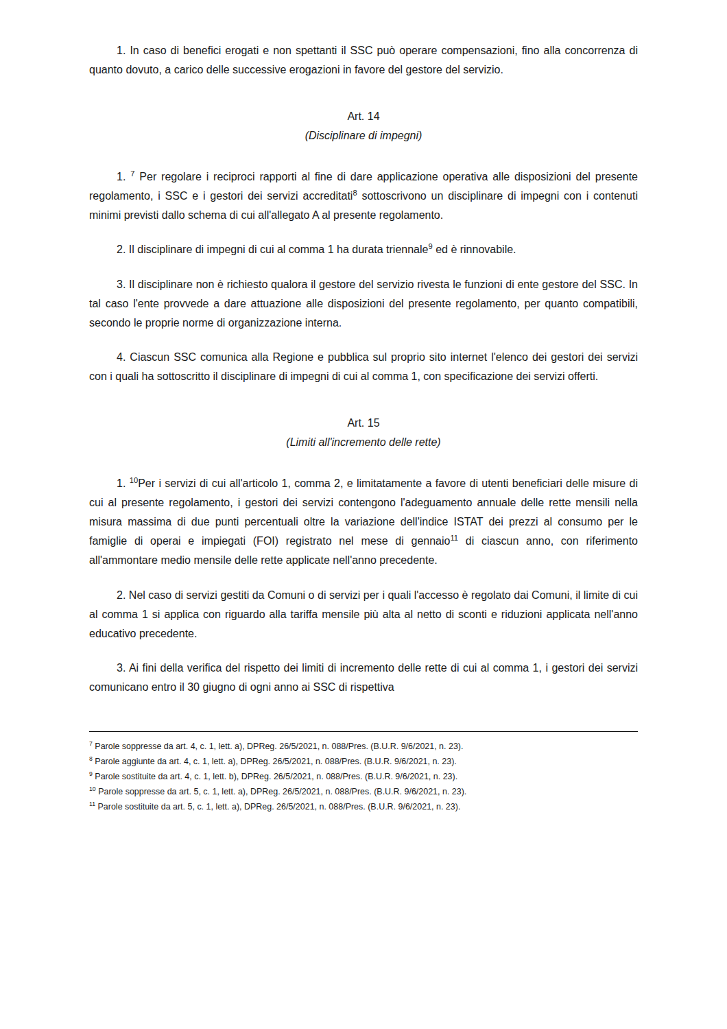1. In caso di benefici erogati e non spettanti il SSC può operare compensazioni, fino alla concorrenza di quanto dovuto, a carico delle successive erogazioni in favore del gestore del servizio.
Art. 14
(Disciplinare di impegni)
1. 7 Per regolare i reciproci rapporti al fine di dare applicazione operativa alle disposizioni del presente regolamento, i SSC e i gestori dei servizi accreditati8 sottoscrivono un disciplinare di impegni con i contenuti minimi previsti dallo schema di cui all'allegato A al presente regolamento.
2. Il disciplinare di impegni di cui al comma 1 ha durata triennale9 ed è rinnovabile.
3. Il disciplinare non è richiesto qualora il gestore del servizio rivesta le funzioni di ente gestore del SSC. In tal caso l'ente provvede a dare attuazione alle disposizioni del presente regolamento, per quanto compatibili, secondo le proprie norme di organizzazione interna.
4. Ciascun SSC comunica alla Regione e pubblica sul proprio sito internet l'elenco dei gestori dei servizi con i quali ha sottoscritto il disciplinare di impegni di cui al comma 1, con specificazione dei servizi offerti.
Art. 15
(Limiti all'incremento delle rette)
1. 10Per i servizi di cui all'articolo 1, comma 2, e limitatamente a favore di utenti beneficiari delle misure di cui al presente regolamento, i gestori dei servizi contengono l'adeguamento annuale delle rette mensili nella misura massima di due punti percentuali oltre la variazione dell'indice ISTAT dei prezzi al consumo per le famiglie di operai e impiegati (FOI) registrato nel mese di gennaio11 di ciascun anno, con riferimento all'ammontare medio mensile delle rette applicate nell'anno precedente.
2. Nel caso di servizi gestiti da Comuni o di servizi per i quali l'accesso è regolato dai Comuni, il limite di cui al comma 1 si applica con riguardo alla tariffa mensile più alta al netto di sconti e riduzioni applicata nell'anno educativo precedente.
3. Ai fini della verifica del rispetto dei limiti di incremento delle rette di cui al comma 1, i gestori dei servizi comunicano entro il 30 giugno di ogni anno ai SSC di rispettiva
7 Parole soppresse da art. 4, c. 1, lett. a), DPReg. 26/5/2021, n. 088/Pres. (B.U.R. 9/6/2021, n. 23).
8 Parole aggiunte da art. 4, c. 1, lett. a), DPReg. 26/5/2021, n. 088/Pres. (B.U.R. 9/6/2021, n. 23).
9 Parole sostituite da art. 4, c. 1, lett. b), DPReg. 26/5/2021, n. 088/Pres. (B.U.R. 9/6/2021, n. 23).
10 Parole soppresse da art. 5, c. 1, lett. a), DPReg. 26/5/2021, n. 088/Pres. (B.U.R. 9/6/2021, n. 23).
11 Parole sostituite da art. 5, c. 1, lett. a), DPReg. 26/5/2021, n. 088/Pres. (B.U.R. 9/6/2021, n. 23).